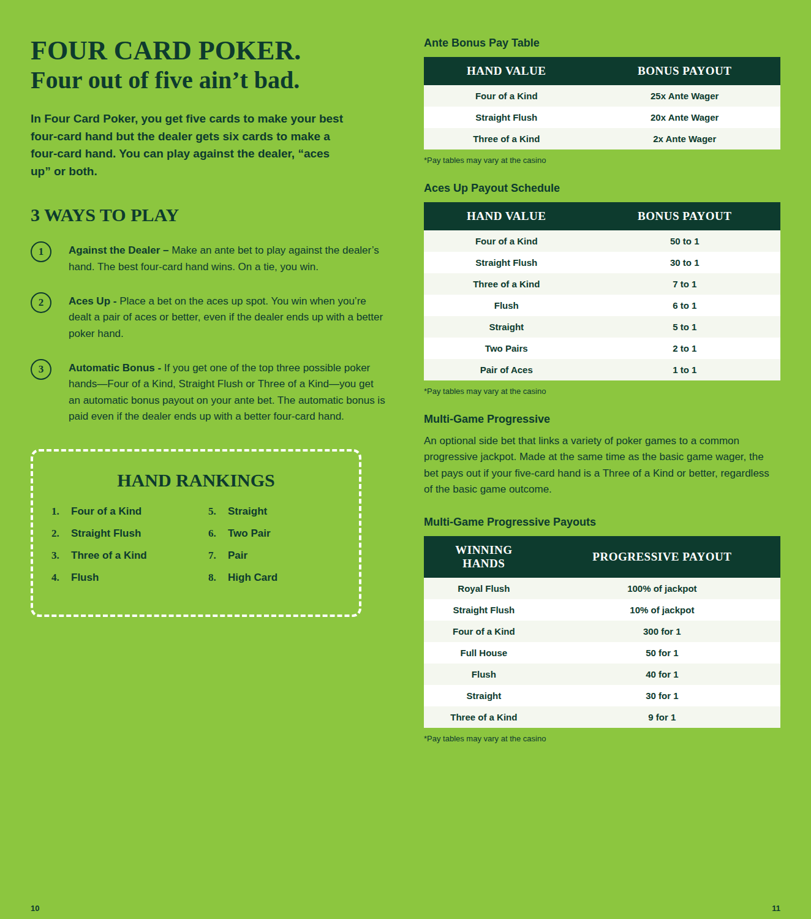Four Card Poker.Four out of five ain’t bad.
In Four Card Poker, you get five cards to make your best four-card hand but the dealer gets six cards to make a four-card hand. You can play against the dealer, “aces up” or both.
3 Ways to Play
1 Against the Dealer – Make an ante bet to play against the dealer’s hand. The best four-card hand wins. On a tie, you win.
2 Aces Up - Place a bet on the aces up spot. You win when you’re dealt a pair of aces or better, even if the dealer ends up with a better poker hand.
3 Automatic Bonus - If you get one of the top three possible poker hands—Four of a Kind, Straight Flush or Three of a Kind—you get an automatic bonus payout on your ante bet. The automatic bonus is paid even if the dealer ends up with a better four-card hand.
Hand Rankings
1. Four of a Kind
2. Straight Flush
3. Three of a Kind
4. Flush
5. Straight
6. Two Pair
7. Pair
8. High Card
Ante Bonus Pay Table
| Hand Value | Bonus Payout |
| --- | --- |
| Four of a Kind | 25x Ante Wager |
| Straight Flush | 20x Ante Wager |
| Three of a Kind | 2x Ante Wager |
*Pay tables may vary at the casino
Aces Up Payout Schedule
| Hand Value | Bonus Payout |
| --- | --- |
| Four of a Kind | 50 to 1 |
| Straight Flush | 30 to 1 |
| Three of a Kind | 7 to 1 |
| Flush | 6 to 1 |
| Straight | 5 to 1 |
| Two Pairs | 2 to 1 |
| Pair of Aces | 1 to 1 |
*Pay tables may vary at the casino
Multi-Game Progressive
An optional side bet that links a variety of poker games to a common progressive jackpot. Made at the same time as the basic game wager, the bet pays out if your five-card hand is a Three of a Kind or better, regardless of the basic game outcome.
Multi-Game Progressive Payouts
| Winning Hands | Progressive Payout |
| --- | --- |
| Royal Flush | 100% of jackpot |
| Straight Flush | 10% of jackpot |
| Four of a Kind | 300 for 1 |
| Full House | 50 for 1 |
| Flush | 40 for 1 |
| Straight | 30 for 1 |
| Three of a Kind | 9 for 1 |
*Pay tables may vary at the casino
10 11